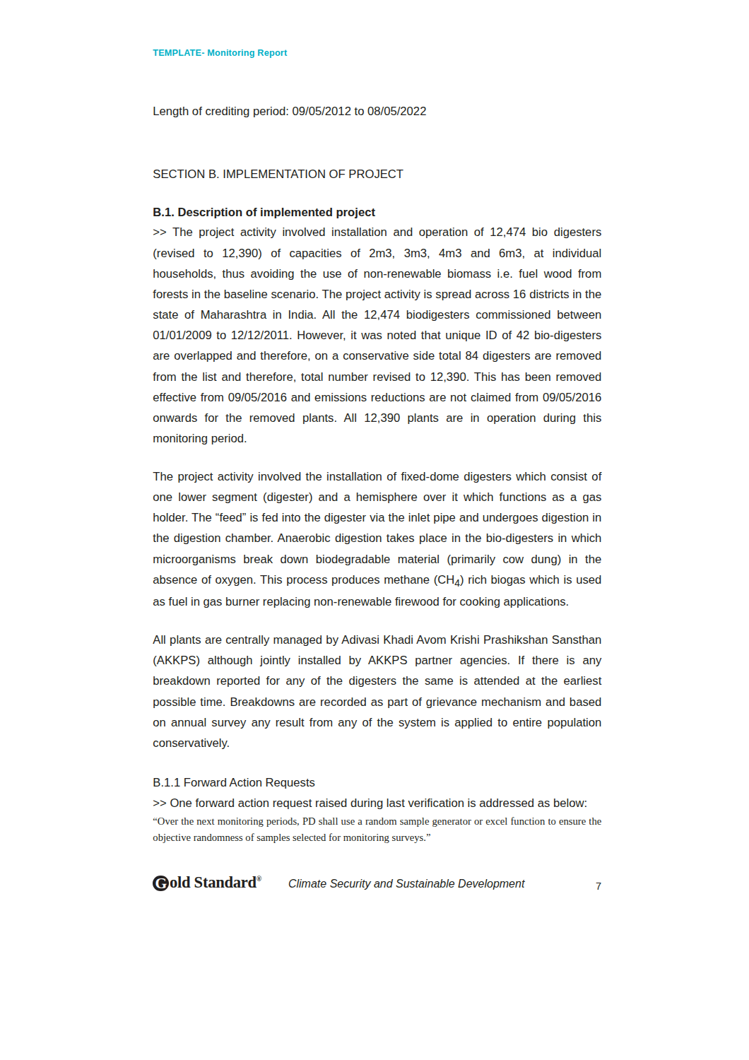TEMPLATE- Monitoring Report
Length of crediting period: 09/05/2012 to 08/05/2022
SECTION B. IMPLEMENTATION OF PROJECT
B.1. Description of implemented project
>> The project activity involved installation and operation of 12,474 bio digesters (revised to 12,390) of capacities of 2m3, 3m3, 4m3 and 6m3, at individual households, thus avoiding the use of non-renewable biomass i.e. fuel wood from forests in the baseline scenario. The project activity is spread across 16 districts in the state of Maharashtra in India. All the 12,474 biodigesters commissioned between 01/01/2009 to 12/12/2011. However, it was noted that unique ID of 42 bio-digesters are overlapped and therefore, on a conservative side total 84 digesters are removed from the list and therefore, total number revised to 12,390. This has been removed effective from 09/05/2016 and emissions reductions are not claimed from 09/05/2016 onwards for the removed plants. All 12,390 plants are in operation during this monitoring period.
The project activity involved the installation of fixed-dome digesters which consist of one lower segment (digester) and a hemisphere over it which functions as a gas holder. The “feed” is fed into the digester via the inlet pipe and undergoes digestion in the digestion chamber. Anaerobic digestion takes place in the bio-digesters in which microorganisms break down biodegradable material (primarily cow dung) in the absence of oxygen. This process produces methane (CH4) rich biogas which is used as fuel in gas burner replacing non-renewable firewood for cooking applications.
All plants are centrally managed by Adivasi Khadi Avom Krishi Prashikshan Sansthan (AKKPS) although jointly installed by AKKPS partner agencies. If there is any breakdown reported for any of the digesters the same is attended at the earliest possible time. Breakdowns are recorded as part of grievance mechanism and based on annual survey any result from any of the system is applied to entire population conservatively.
B.1.1 Forward Action Requests
>> One forward action request raised during last verification is addressed as below:
“Over the next monitoring periods, PD shall use a random sample generator or excel function to ensure the objective randomness of samples selected for monitoring surveys.”
Gold Standard®
Climate Security and Sustainable Development
7